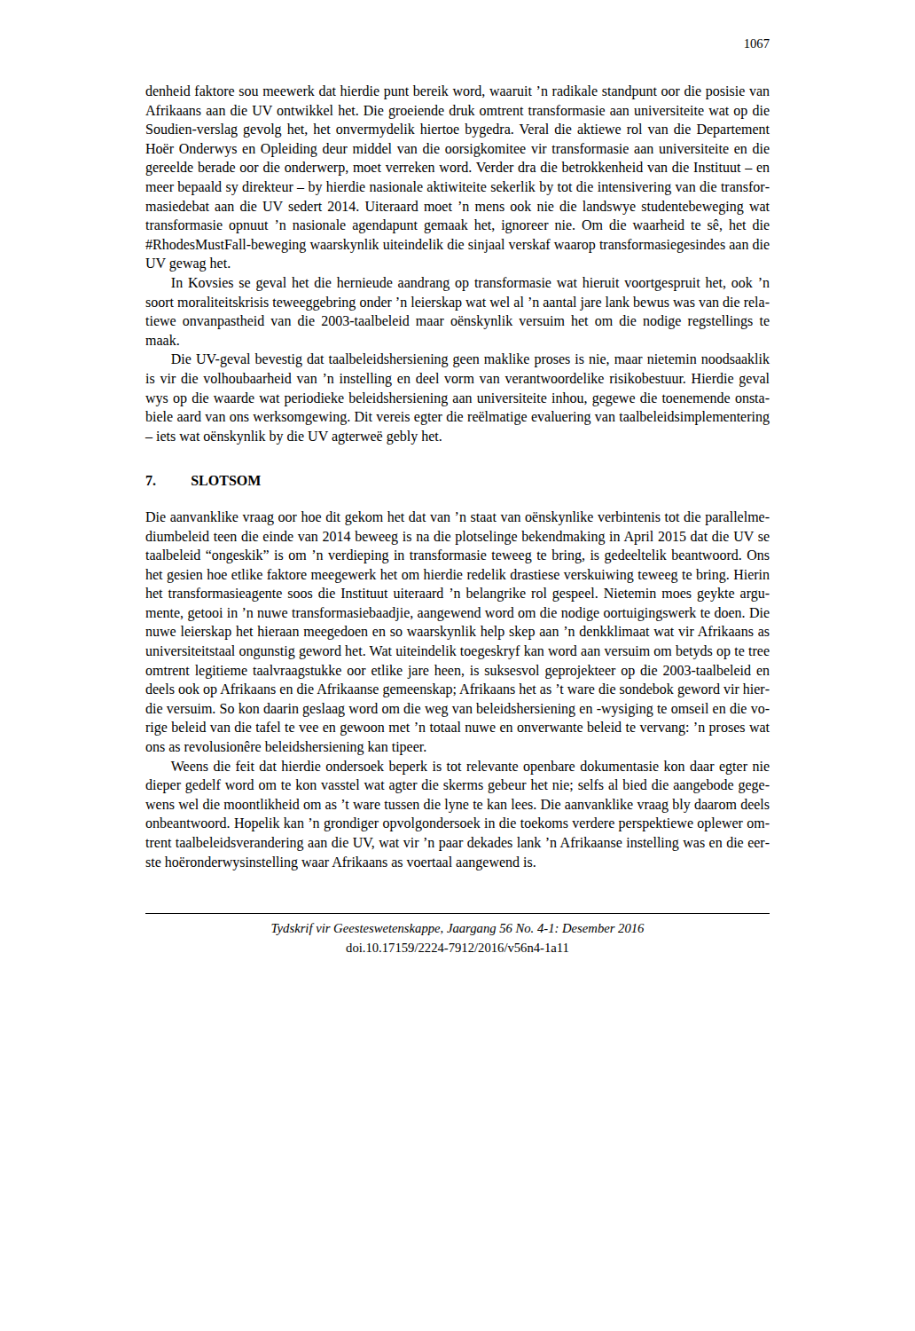1067
denheid faktore sou meewerk dat hierdie punt bereik word, waaruit ’n radikale standpunt oor die posisie van Afrikaans aan die UV ontwikkel het. Die groeiende druk omtrent transformasie aan universiteite wat op die Soudien-verslag gevolg het, het onvermydelik hiertoe bygedra. Veral die aktiewe rol van die Departement Hoër Onderwys en Opleiding deur middel van die oorsigkomitee vir transformasie aan universiteite en die gereelde berade oor die onderwerp, moet verreken word. Verder dra die betrokkenheid van die Instituut – en meer bepaald sy direkteur – by hierdie nasionale aktiwiteite sekerlik by tot die intensivering van die transformasiedebat aan die UV sedert 2014. Uiteraard moet ’n mens ook nie die landswye studentebeweging wat transformasie opnuut ’n nasionale agendapunt gemaak het, ignoreer nie. Om die waarheid te sê, het die #RhodesMustFall-beweging waarskynlik uiteindelik die sinjaal verskaf waarop transformasiegesindes aan die UV gewag het.
In Kovsies se geval het die hernieude aandrang op transformasie wat hieruit voortgespruit het, ook ’n soort moraliteitskrisis teweeggebring onder ’n leierskap wat wel al ’n aantal jare lank bewus was van die relatiewe onvanpastheid van die 2003-taalbeleid maar oënskynlik versuim het om die nodige regstellings te maak.
Die UV-geval bevestig dat taalbeleidshersiening geen maklike proses is nie, maar nietemin noodsaaklik is vir die volhoubaarheid van ’n instelling en deel vorm van verantwoordelike risikobestuur. Hierdie geval wys op die waarde wat periodieke beleidshersiening aan universiteite inhou, gegewe die toenemende onstabiele aard van ons werksomgewing. Dit vereis egter die reëlmatige evaluering van taalbeleidsimplementering – iets wat oënskynlik by die UV agterweë gebly het.
7. Slotsom
Die aanvanklike vraag oor hoe dit gekom het dat van ’n staat van oënskynlike verbintenis tot die parallelmediumbeleid teen die einde van 2014 beweeg is na die plotselinge bekendmaking in April 2015 dat die UV se taalbeleid “ongeskik” is om ’n verdieping in transformasie teweeg te bring, is gedeeltelik beantwoord. Ons het gesien hoe etlike faktore meegewerk het om hierdie redelik drastiese verskuiwing teweeg te bring. Hierin het transformasieagente soos die Instituut uiteraard ’n belangrike rol gespeel. Nietemin moes geykte argumente, getooi in ’n nuwe transformasiebaadjie, aangewend word om die nodige oortuigingswerk te doen. Die nuwe leierskap het hieraan meegedoen en so waarskynlik help skep aan ’n denkklimaat wat vir Afrikaans as universiteitstaal ongunstig geword het. Wat uiteindelik toegeskryf kan word aan versuim om betyds op te tree omtrent legitieme taalvraagstukke oor etlike jare heen, is suksesvol geprojekteer op die 2003-taalbeleid en deels ook op Afrikaans en die Afrikaanse gemeenskap; Afrikaans het as ’t ware die sondebok geword vir hierdie versuim. So kon daarin geslaag word om die weg van beleidshersiening en -wysiging te omseil en die vorige beleid van die tafel te vee en gewoon met ’n totaal nuwe en onverwante beleid te vervang: ’n proses wat ons as revolusionêre beleidshersiening kan tipeer.
Weens die feit dat hierdie ondersoek beperk is tot relevante openbare dokumentasie kon daar egter nie dieper gedelf word om te kon vasstel wat agter die skerms gebeur het nie; selfs al bied die aangebode gegewens wel die moontlikheid om as ’t ware tussen die lyne te kan lees. Die aanvanklike vraag bly daarom deels onbeantwoord. Hopelik kan ’n grondiger opvolgondersoek in die toekoms verdere perspektiewe oplewer omtrent taalbeleidsverandering aan die UV, wat vir ’n paar dekades lank ’n Afrikaanse instelling was en die eerste hoëronderwysinstelling waar Afrikaans as voertaal aangewend is.
Tydskrif vir Geesteswetenskappe, Jaargang 56 No. 4-1: Desember 2016 doi.10.17159/2224-7912/2016/v56n4-1a11